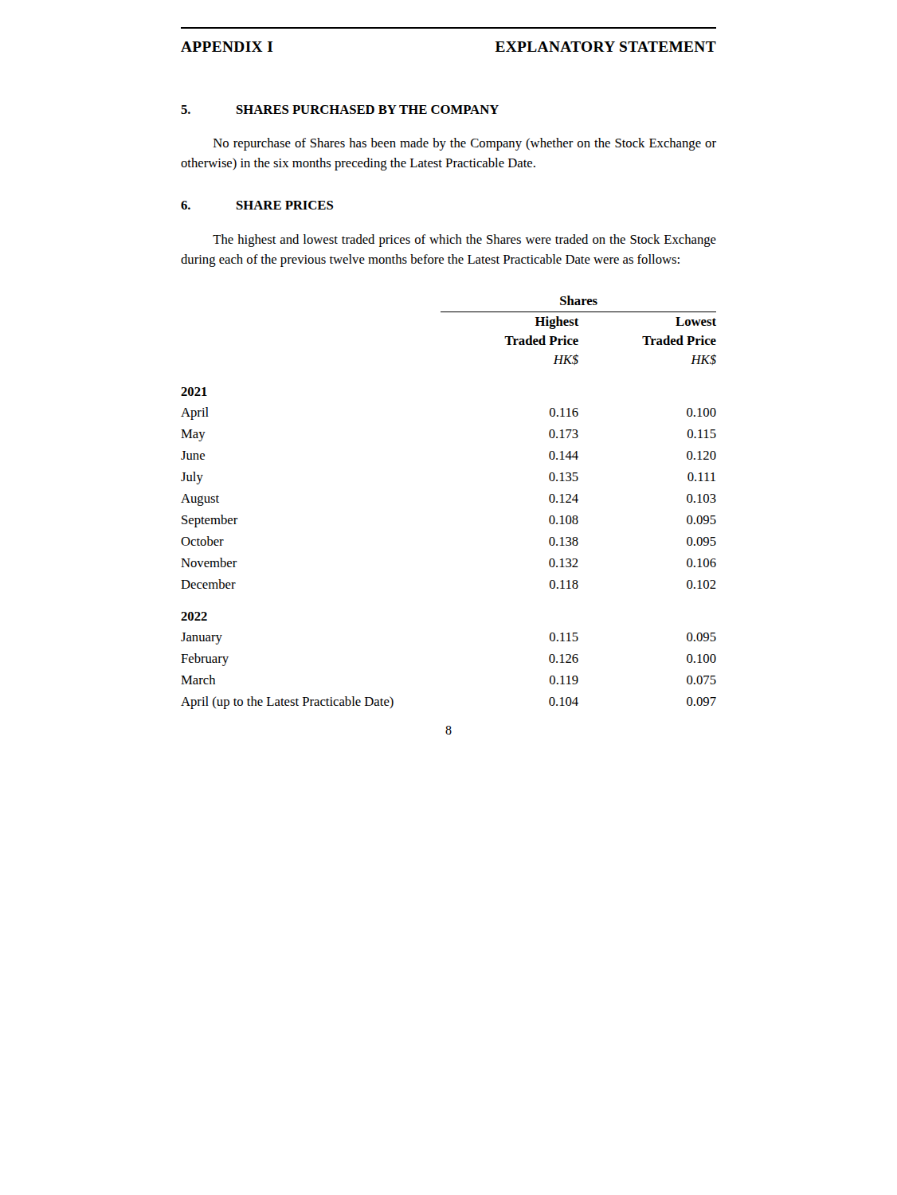APPENDIX I
EXPLANATORY STATEMENT
5. SHARES PURCHASED BY THE COMPANY
No repurchase of Shares has been made by the Company (whether on the Stock Exchange or otherwise) in the six months preceding the Latest Practicable Date.
6. SHARE PRICES
The highest and lowest traded prices of which the Shares were traded on the Stock Exchange during each of the previous twelve months before the Latest Practicable Date were as follows:
| | Shares |
| | Highest | Lowest |
| | Traded Price | Traded Price |
| | HK$ | HK$ |
| 2021 | | |
| April | 0.116 | 0.100 |
| May | 0.173 | 0.115 |
| June | 0.144 | 0.120 |
| July | 0.135 | 0.111 |
| August | 0.124 | 0.103 |
| September | 0.108 | 0.095 |
| October | 0.138 | 0.095 |
| November | 0.132 | 0.106 |
| December | 0.118 | 0.102 |
| 2022 | | |
| January | 0.115 | 0.095 |
| February | 0.126 | 0.100 |
| March | 0.119 | 0.075 |
| April (up to the Latest Practicable Date) | 0.104 | 0.097 |
8